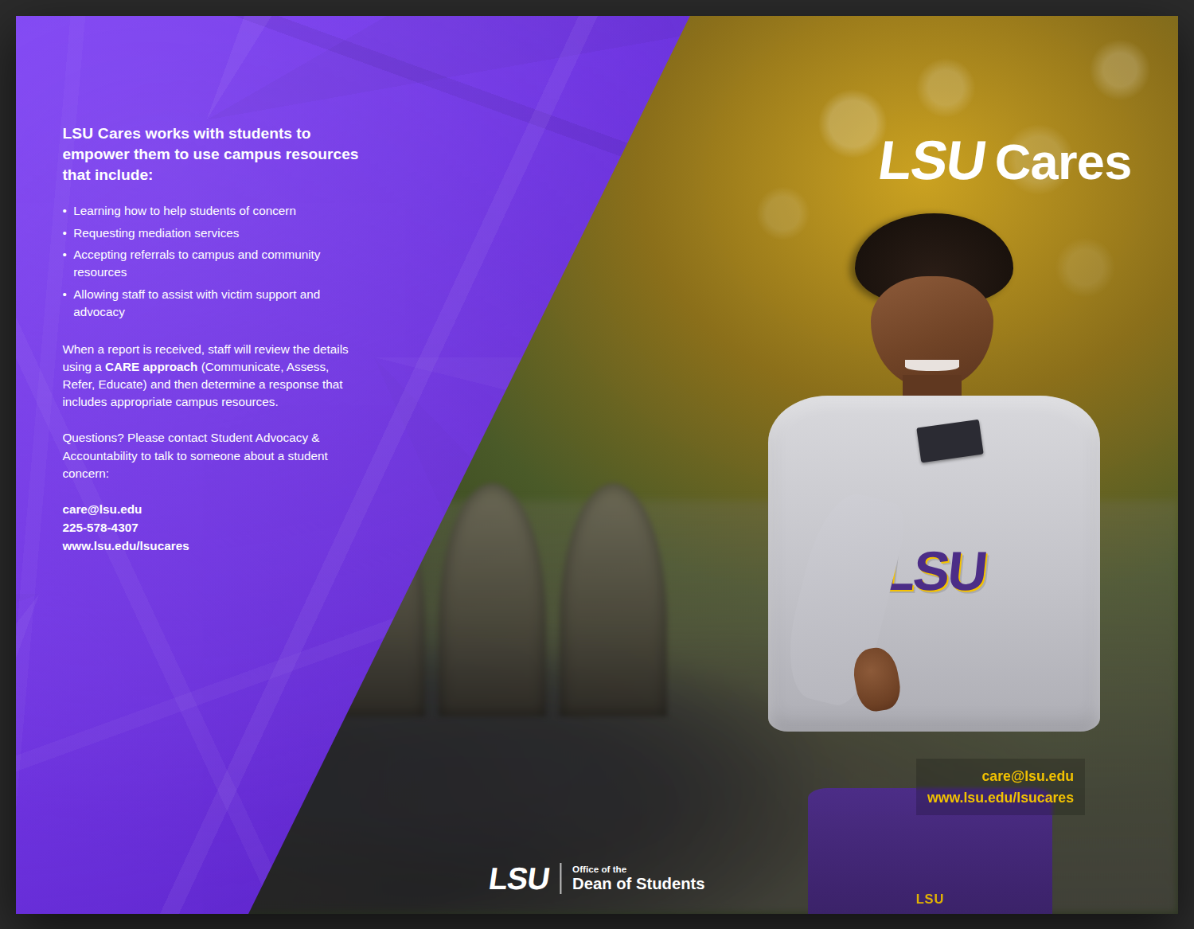LSU
LSU Cares works with students to empower them to use campus resources that include:
Learning how to help students of concern
Requesting mediation services
Accepting referrals to campus and community resources
Allowing staff to assist with victim support and advocacy
When a report is received, staff will review the details using a CARE approach (Communicate, Assess, Refer, Educate) and then determine a response that includes appropriate campus resources.
Questions? Please contact Student Advocacy & Accountability to talk to someone about a student concern:
care@lsu.edu
225-578-4307
www.lsu.edu/lsucares
LSU Cares
care@lsu.edu
www.lsu.edu/lsucares
LSU Office of the Dean of Students